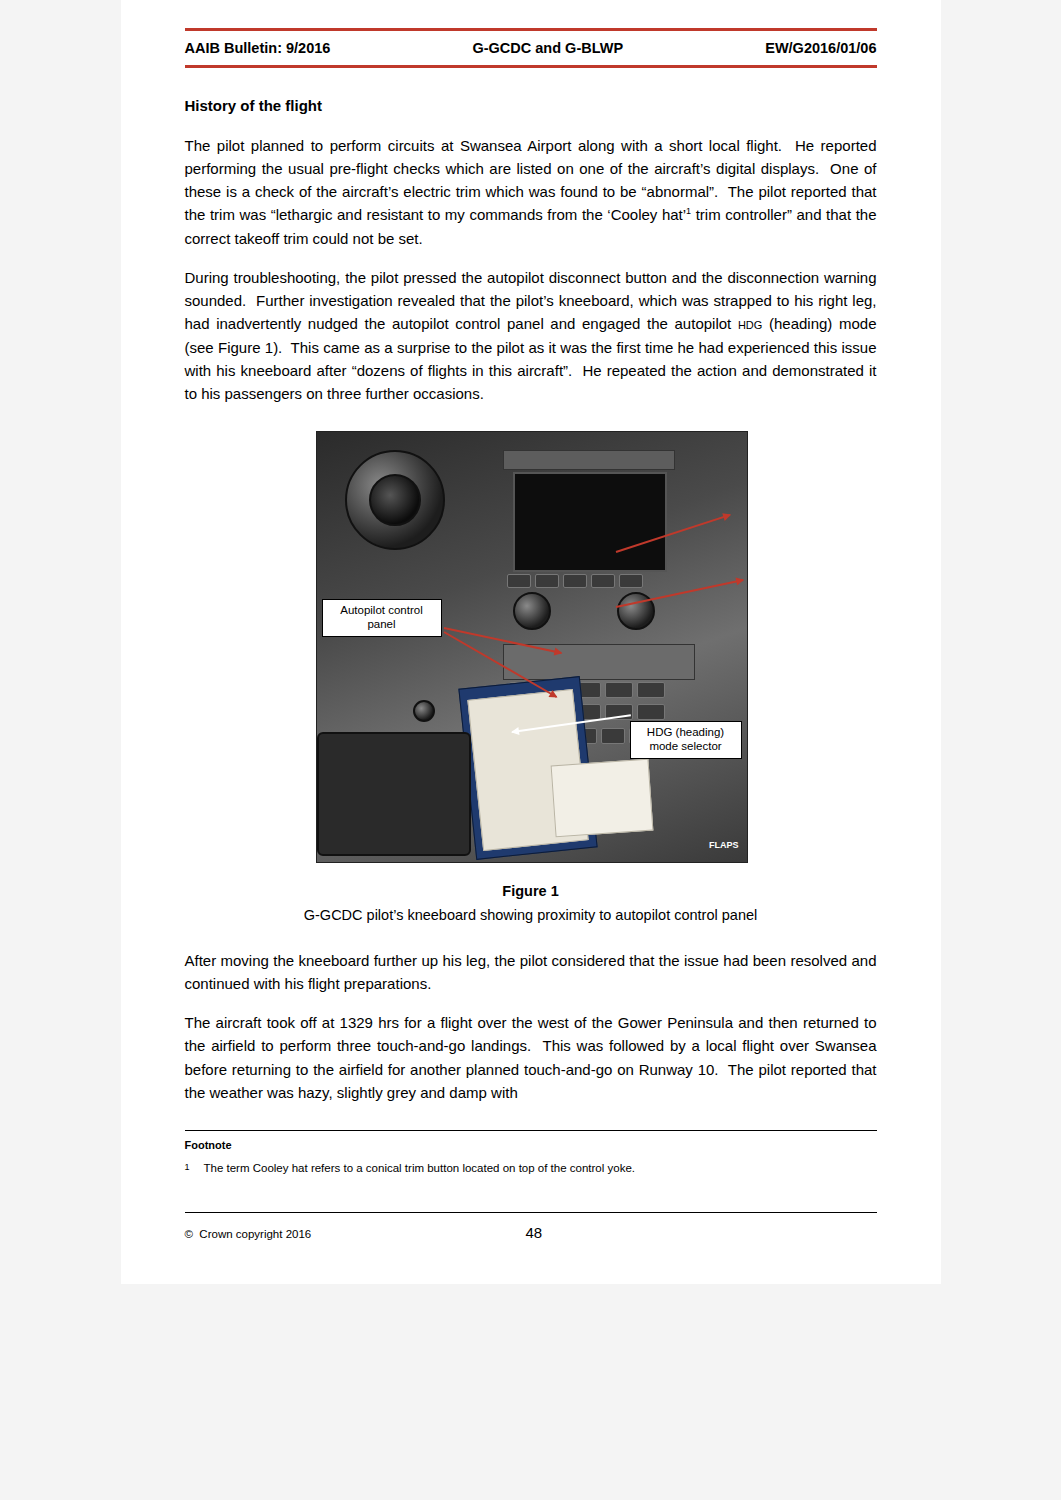AAIB Bulletin: 9/2016 G-GCDC and G-BLWP EW/G2016/01/06
History of the flight
The pilot planned to perform circuits at Swansea Airport along with a short local flight. He reported performing the usual pre-flight checks which are listed on one of the aircraft’s digital displays. One of these is a check of the aircraft’s electric trim which was found to be “abnormal”. The pilot reported that the trim was “lethargic and resistant to my commands from the ‘Cooley hat’1 trim controller” and that the correct takeoff trim could not be set.
During troubleshooting, the pilot pressed the autopilot disconnect button and the disconnection warning sounded. Further investigation revealed that the pilot’s kneeboard, which was strapped to his right leg, had inadvertently nudged the autopilot control panel and engaged the autopilot hdg (heading) mode (see Figure 1). This came as a surprise to the pilot as it was the first time he had experienced this issue with his kneeboard after “dozens of flights in this aircraft”. He repeated the action and demonstrated it to his passengers on three further occasions.
FLAPS
Autopilot control panel
HDG (heading) mode selector
Figure 1 G-GCDC pilot’s kneeboard showing proximity to autopilot control panel
After moving the kneeboard further up his leg, the pilot considered that the issue had been resolved and continued with his flight preparations.
The aircraft took off at 1329 hrs for a flight over the west of the Gower Peninsula and then returned to the airfield to perform three touch-and-go landings. This was followed by a local flight over Swansea before returning to the airfield for another planned touch-and-go on Runway 10. The pilot reported that the weather was hazy, slightly grey and damp with
Footnote
1 The term Cooley hat refers to a conical trim button located on top of the control yoke.
© Crown copyright 2016 48